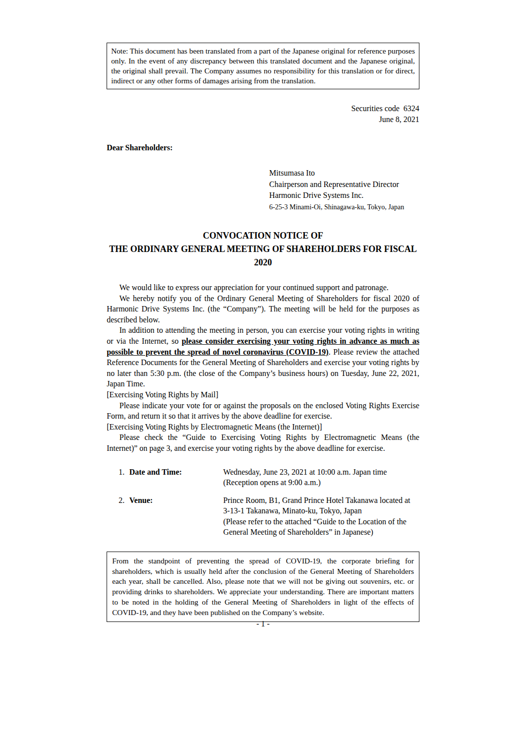Note: This document has been translated from a part of the Japanese original for reference purposes only. In the event of any discrepancy between this translated document and the Japanese original, the original shall prevail. The Company assumes no responsibility for this translation or for direct, indirect or any other forms of damages arising from the translation.
Securities code 6324
June 8, 2021
Dear Shareholders:
Mitsumasa Ito
Chairperson and Representative Director
Harmonic Drive Systems Inc.
6-25-3 Minami-Oi, Shinagawa-ku, Tokyo, Japan
CONVOCATION NOTICE OF THE ORDINARY GENERAL MEETING OF SHAREHOLDERS FOR FISCAL 2020
We would like to express our appreciation for your continued support and patronage.
We hereby notify you of the Ordinary General Meeting of Shareholders for fiscal 2020 of Harmonic Drive Systems Inc. (the “Company”). The meeting will be held for the purposes as described below.
In addition to attending the meeting in person, you can exercise your voting rights in writing or via the Internet, so please consider exercising your voting rights in advance as much as possible to prevent the spread of novel coronavirus (COVID-19). Please review the attached Reference Documents for the General Meeting of Shareholders and exercise your voting rights by no later than 5:30 p.m. (the close of the Company’s business hours) on Tuesday, June 22, 2021, Japan Time.
[Exercising Voting Rights by Mail]
Please indicate your vote for or against the proposals on the enclosed Voting Rights Exercise Form, and return it so that it arrives by the above deadline for exercise.
[Exercising Voting Rights by Electromagnetic Means (the Internet)]
Please check the “Guide to Exercising Voting Rights by Electromagnetic Means (the Internet)” on page 3, and exercise your voting rights by the above deadline for exercise.
| 1. Date and Time: | Wednesday, June 23, 2021 at 10:00 a.m. Japan time (Reception opens at 9:00 a.m.) |
| 2. Venue: | Prince Room, B1, Grand Prince Hotel Takanawa located at 3-13-1 Takanawa, Minato-ku, Tokyo, Japan (Please refer to the attached “Guide to the Location of the General Meeting of Shareholders” in Japanese) |
From the standpoint of preventing the spread of COVID-19, the corporate briefing for shareholders, which is usually held after the conclusion of the General Meeting of Shareholders each year, shall be cancelled. Also, please note that we will not be giving out souvenirs, etc. or providing drinks to shareholders. We appreciate your understanding. There are important matters to be noted in the holding of the General Meeting of Shareholders in light of the effects of COVID-19, and they have been published on the Company’s website.
- 1 -